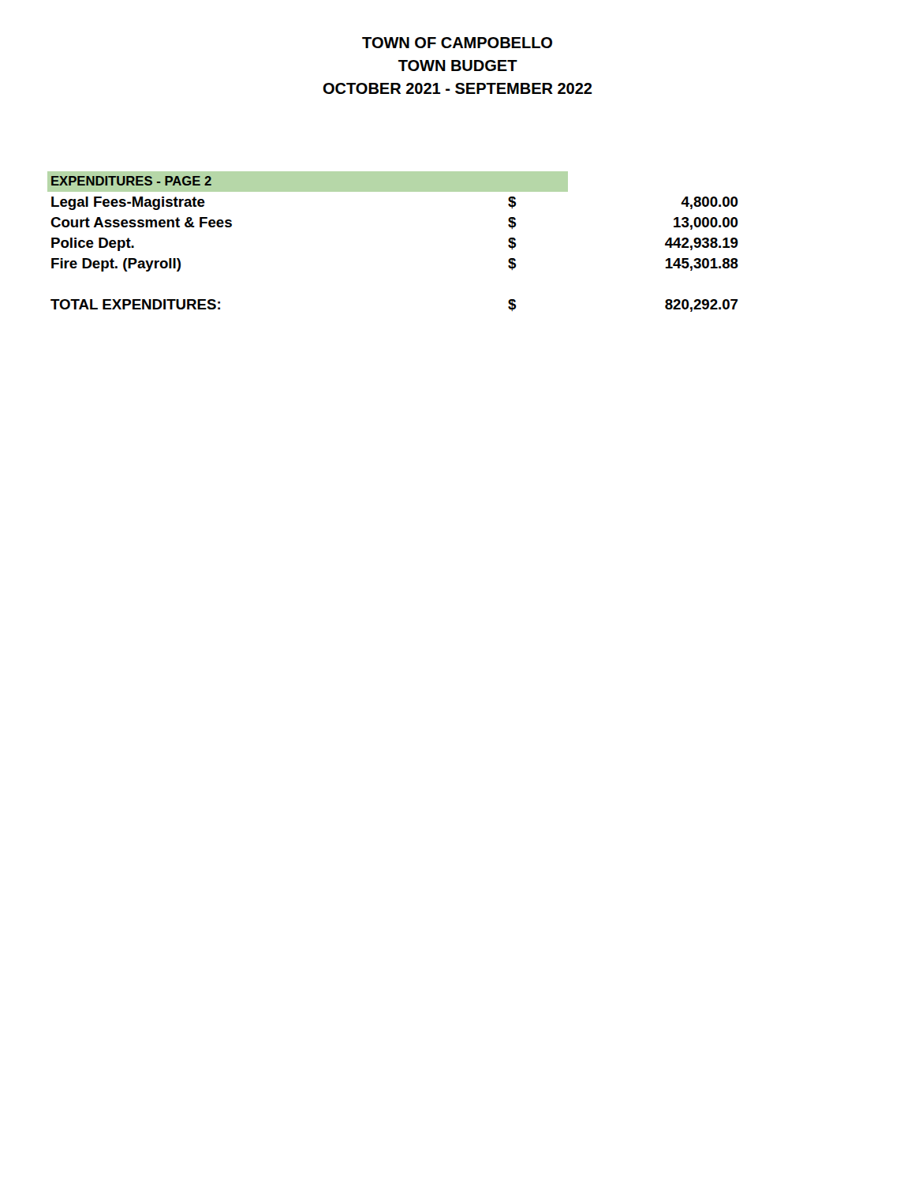TOWN OF CAMPOBELLO
TOWN BUDGET
OCTOBER 2021 - SEPTEMBER 2022
| EXPENDITURES - PAGE 2 | | |
| Legal Fees-Magistrate | $ | 4,800.00 |
| Court Assessment & Fees | $ | 13,000.00 |
| Police Dept. | $ | 442,938.19 |
| Fire Dept. (Payroll) | $ | 145,301.88 |
| TOTAL EXPENDITURES: | $ | 820,292.07 |